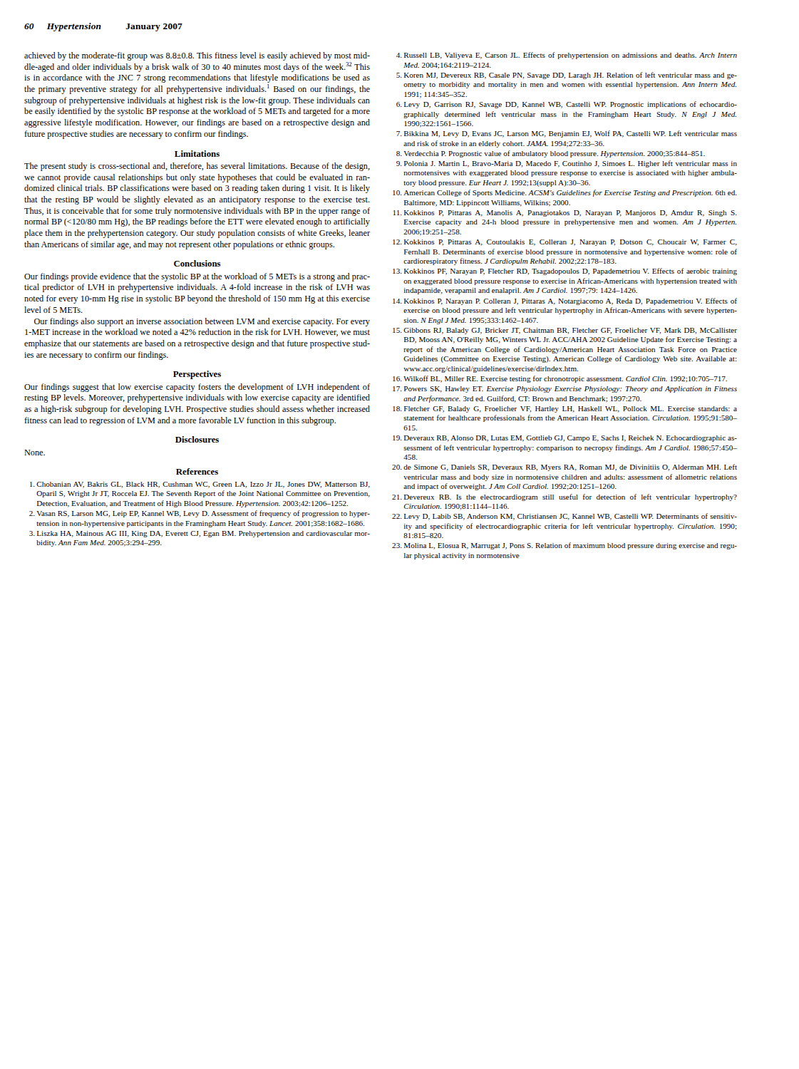60 Hypertension January 2007
achieved by the moderate-fit group was 8.8±0.8. This fitness level is easily achieved by most middle-aged and older individuals by a brisk walk of 30 to 40 minutes most days of the week.32 This is in accordance with the JNC 7 strong recommendations that lifestyle modifications be used as the primary preventive strategy for all prehypertensive individuals.1 Based on our findings, the subgroup of prehypertensive individuals at highest risk is the low-fit group. These individuals can be easily identified by the systolic BP response at the workload of 5 METs and targeted for a more aggressive lifestyle modification. However, our findings are based on a retrospective design and future prospective studies are necessary to confirm our findings.
Limitations
The present study is cross-sectional and, therefore, has several limitations. Because of the design, we cannot provide causal relationships but only state hypotheses that could be evaluated in randomized clinical trials. BP classifications were based on 3 reading taken during 1 visit. It is likely that the resting BP would be slightly elevated as an anticipatory response to the exercise test. Thus, it is conceivable that for some truly normotensive individuals with BP in the upper range of normal BP (<120/80 mm Hg), the BP readings before the ETT were elevated enough to artificially place them in the prehypertension category. Our study population consists of white Greeks, leaner than Americans of similar age, and may not represent other populations or ethnic groups.
Conclusions
Our findings provide evidence that the systolic BP at the workload of 5 METs is a strong and practical predictor of LVH in prehypertensive individuals. A 4-fold increase in the risk of LVH was noted for every 10-mm Hg rise in systolic BP beyond the threshold of 150 mm Hg at this exercise level of 5 METs.
Our findings also support an inverse association between LVM and exercise capacity. For every 1-MET increase in the workload we noted a 42% reduction in the risk for LVH. However, we must emphasize that our statements are based on a retrospective design and that future prospective studies are necessary to confirm our findings.
Perspectives
Our findings suggest that low exercise capacity fosters the development of LVH independent of resting BP levels. Moreover, prehypertensive individuals with low exercise capacity are identified as a high-risk subgroup for developing LVH. Prospective studies should assess whether increased fitness can lead to regression of LVM and a more favorable LV function in this subgroup.
Disclosures
None.
References
Chobanian AV, Bakris GL, Black HR, Cushman WC, Green LA, Izzo Jr JL, Jones DW, Matterson BJ, Oparil S, Wright Jr JT, Roccela EJ. The Seventh Report of the Joint National Committee on Prevention, Detection, Evaluation, and Treatment of High Blood Pressure. Hypertension. 2003;42:1206–1252.
Vasan RS, Larson MG, Leip EP, Kannel WB, Levy D. Assessment of frequency of progression to hypertension in non-hypertensive participants in the Framingham Heart Study. Lancet. 2001;358:1682–1686.
Liszka HA, Mainous AG III, King DA, Everett CJ, Egan BM. Prehypertension and cardiovascular morbidity. Ann Fam Med. 2005;3:294–299.
Russell LB, Valiyeva E, Carson JL. Effects of prehypertension on admissions and deaths. Arch Intern Med. 2004;164:2119–2124.
Koren MJ, Devereux RB, Casale PN, Savage DD, Laragh JH. Relation of left ventricular mass and geometry to morbidity and mortality in men and women with essential hypertension. Ann Intern Med. 1991; 114:345–352.
Levy D, Garrison RJ, Savage DD, Kannel WB, Castelli WP. Prognostic implications of echocardiographically determined left ventricular mass in the Framingham Heart Study. N Engl J Med. 1990;322:1561–1566.
Bikkina M, Levy D, Evans JC, Larson MG, Benjamin EJ, Wolf PA, Castelli WP. Left ventricular mass and risk of stroke in an elderly cohort. JAMA. 1994;272:33–36.
Verdecchia P. Prognostic value of ambulatory blood pressure. Hypertension. 2000;35:844–851.
Polonia J. Martin L, Bravo-Maria D, Macedo F, Coutinho J, Simoes L. Higher left ventricular mass in normotensives with exaggerated blood pressure response to exercise is associated with higher ambulatory blood pressure. Eur Heart J. 1992;13(suppl A):30–36.
American College of Sports Medicine. ACSM's Guidelines for Exercise Testing and Prescription. 6th ed. Baltimore, MD: Lippincott Williams, Wilkins; 2000.
Kokkinos P, Pittaras A, Manolis A, Panagiotakos D, Narayan P, Manjoros D, Amdur R, Singh S. Exercise capacity and 24-h blood pressure in prehypertensive men and women. Am J Hyperten. 2006;19:251–258.
Kokkinos P, Pittaras A, Coutoulakis E, Colleran J, Narayan P, Dotson C, Choucair W, Farmer C, Fernhall B. Determinants of exercise blood pressure in normotensive and hypertensive women: role of cardiorespiratory fitness. J Cardiopulm Rehabil. 2002;22:178–183.
Kokkinos PF, Narayan P, Fletcher RD, Tsagadopoulos D, Papademetriou V. Effects of aerobic training on exaggerated blood pressure response to exercise in African-Americans with hypertension treated with indapamide, verapamil and enalapril. Am J Cardiol. 1997;79: 1424–1426.
Kokkinos P, Narayan P. Colleran J, Pittaras A, Notargiacomo A, Reda D, Papademetriou V. Effects of exercise on blood pressure and left ventricular hypertrophy in African-Americans with severe hypertension. N Engl J Med. 1995;333:1462–1467.
Gibbons RJ, Balady GJ, Bricker JT, Chaitman BR, Fletcher GF, Froelicher VF, Mark DB, McCallister BD, Mooss AN, O'Reilly MG, Winters WL Jr. ACC/AHA 2002 Guideline Update for Exercise Testing: a report of the American College of Cardiology/American Heart Association Task Force on Practice Guidelines (Committee on Exercise Testing). American College of Cardiology Web site. Available at: www.acc.org/clinical/guidelines/exercise/dirlndex.htm.
Wilkoff BL, Miller RE. Exercise testing for chronotropic assessment. Cardiol Clin. 1992;10:705–717.
Powers SK, Hawley ET. Exercise Physiology Exercise Physiology: Theory and Application in Fitness and Performance. 3rd ed. Guilford, CT: Brown and Benchmark; 1997:270.
Fletcher GF, Balady G, Froelicher VF, Hartley LH, Haskell WL, Pollock ML. Exercise standards: a statement for healthcare professionals from the American Heart Association. Circulation. 1995;91:580–615.
Deveraux RB, Alonso DR, Lutas EM, Gottlieb GJ, Campo E, Sachs I, Reichek N. Echocardiographic assessment of left ventricular hypertrophy: comparison to necropsy findings. Am J Cardiol. 1986;57:450–458.
de Simone G, Daniels SR, Deveraux RB, Myers RA, Roman MJ, de Divinitiis O, Alderman MH. Left ventricular mass and body size in normotensive children and adults: assessment of allometric relations and impact of overweight. J Am Coll Cardiol. 1992;20:1251–1260.
Devereux RB. Is the electrocardiogram still useful for detection of left ventricular hypertrophy? Circulation. 1990;81:1144–1146.
Levy D, Labib SB, Anderson KM, Christiansen JC, Kannel WB, Castelli WP. Determinants of sensitivity and specificity of electrocardiographic criteria for left ventricular hypertrophy. Circulation. 1990; 81:815–820.
Molina L, Elosua R, Marrugat J, Pons S. Relation of maximum blood pressure during exercise and regular physical activity in normotensive